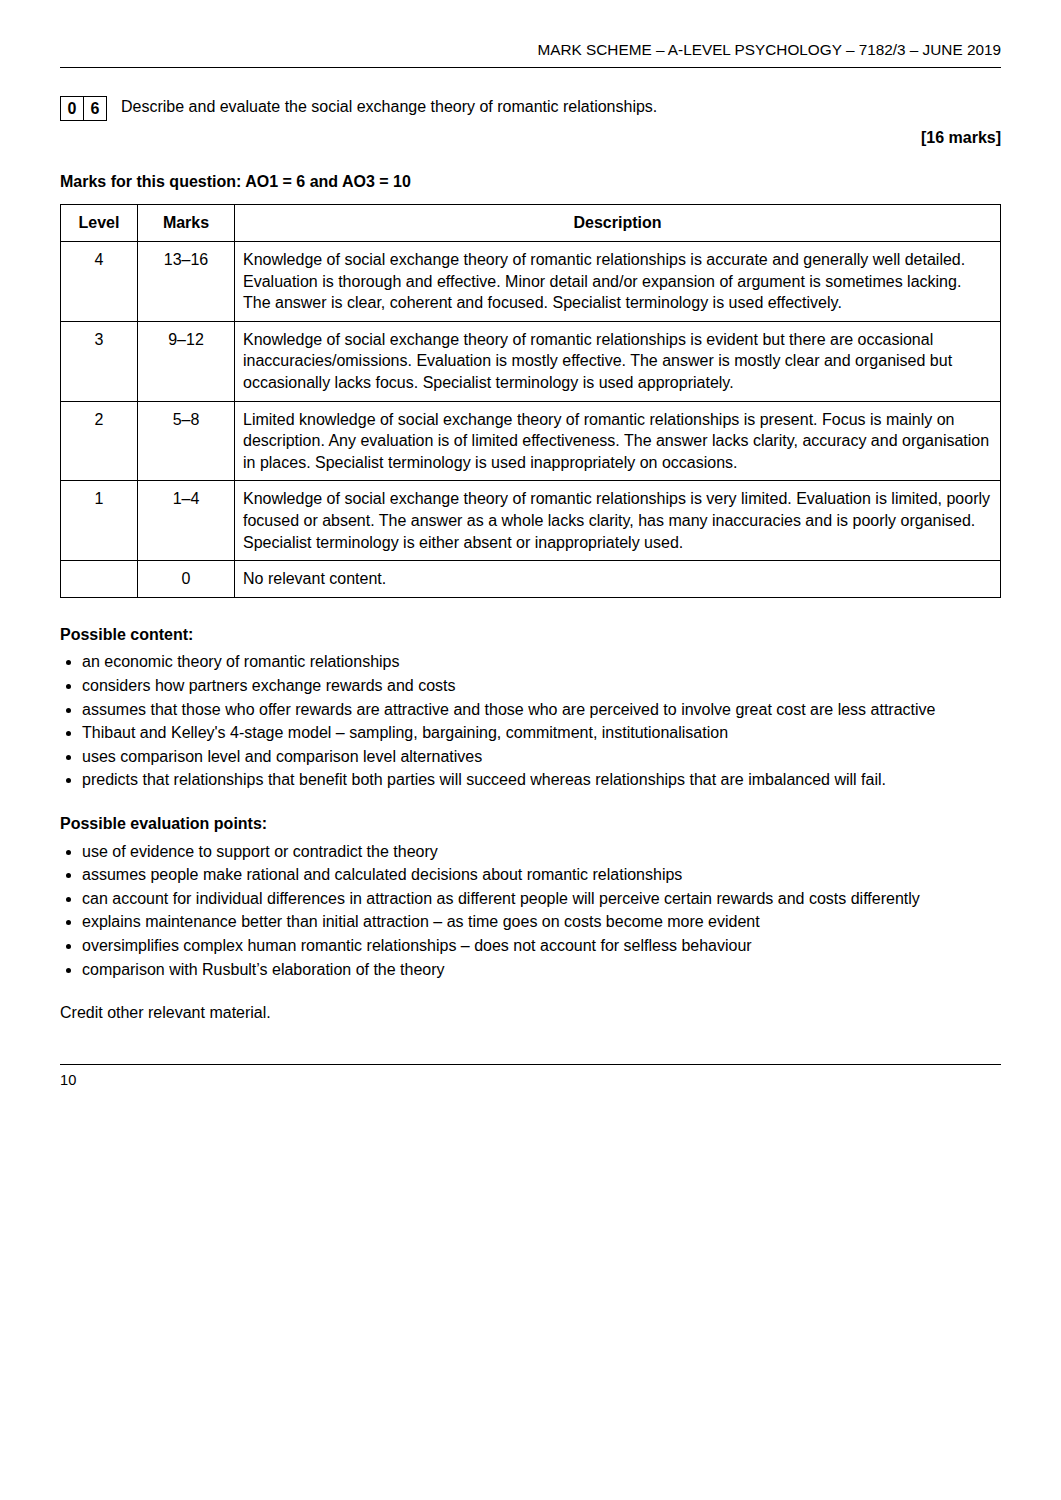MARK SCHEME – A-LEVEL PSYCHOLOGY – 7182/3 – JUNE 2019
06
Describe and evaluate the social exchange theory of romantic relationships.
[16 marks]
Marks for this question: AO1 = 6 and AO3 = 10
| Level | Marks | Description |
| --- | --- | --- |
| 4 | 13–16 | Knowledge of social exchange theory of romantic relationships is accurate and generally well detailed. Evaluation is thorough and effective. Minor detail and/or expansion of argument is sometimes lacking. The answer is clear, coherent and focused. Specialist terminology is used effectively. |
| 3 | 9–12 | Knowledge of social exchange theory of romantic relationships is evident but there are occasional inaccuracies/omissions. Evaluation is mostly effective. The answer is mostly clear and organised but occasionally lacks focus. Specialist terminology is used appropriately. |
| 2 | 5–8 | Limited knowledge of social exchange theory of romantic relationships is present. Focus is mainly on description. Any evaluation is of limited effectiveness. The answer lacks clarity, accuracy and organisation in places. Specialist terminology is used inappropriately on occasions. |
| 1 | 1–4 | Knowledge of social exchange theory of romantic relationships is very limited. Evaluation is limited, poorly focused or absent. The answer as a whole lacks clarity, has many inaccuracies and is poorly organised. Specialist terminology is either absent or inappropriately used. |
| | 0 | No relevant content. |
Possible content:
an economic theory of romantic relationships
considers how partners exchange rewards and costs
assumes that those who offer rewards are attractive and those who are perceived to involve great cost are less attractive
Thibaut and Kelley's 4-stage model – sampling, bargaining, commitment, institutionalisation
uses comparison level and comparison level alternatives
predicts that relationships that benefit both parties will succeed whereas relationships that are imbalanced will fail.
Possible evaluation points:
use of evidence to support or contradict the theory
assumes people make rational and calculated decisions about romantic relationships
can account for individual differences in attraction as different people will perceive certain rewards and costs differently
explains maintenance better than initial attraction – as time goes on costs become more evident
oversimplifies complex human romantic relationships – does not account for selfless behaviour
comparison with Rusbult’s elaboration of the theory
Credit other relevant material.
10